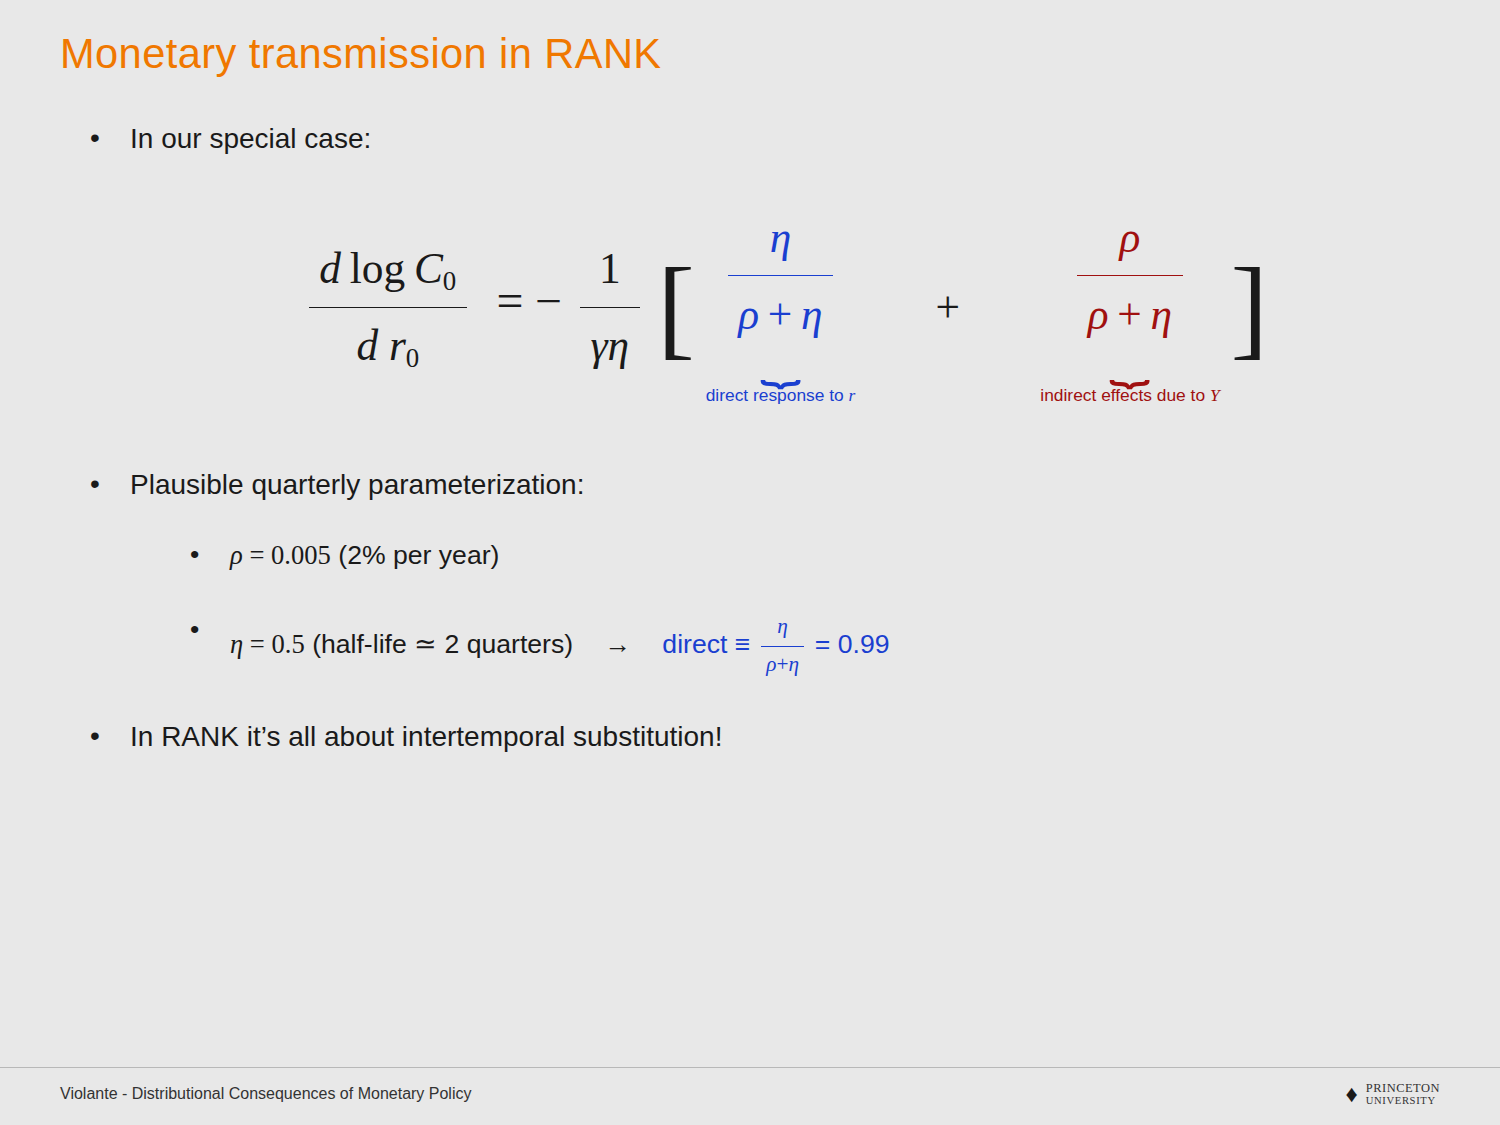Monetary transmission in RANK
In our special case:
d log C0 d r0 = − 1 γη [ η ρ + η ⏟ direct response to r + ρ ρ + η ⏟ indirect effects due to Y ]
Plausible quarterly parameterization:
ρ = 0.005 (2% per year)
η = 0.5 (half-life ≃ 2 quarters) → direct ≡ η ρ+η = 0.99
In RANK it’s all about intertemporal substitution!
Violante - Distributional Consequences of Monetary Policy ♦ PRINCETONUNIVERSITY